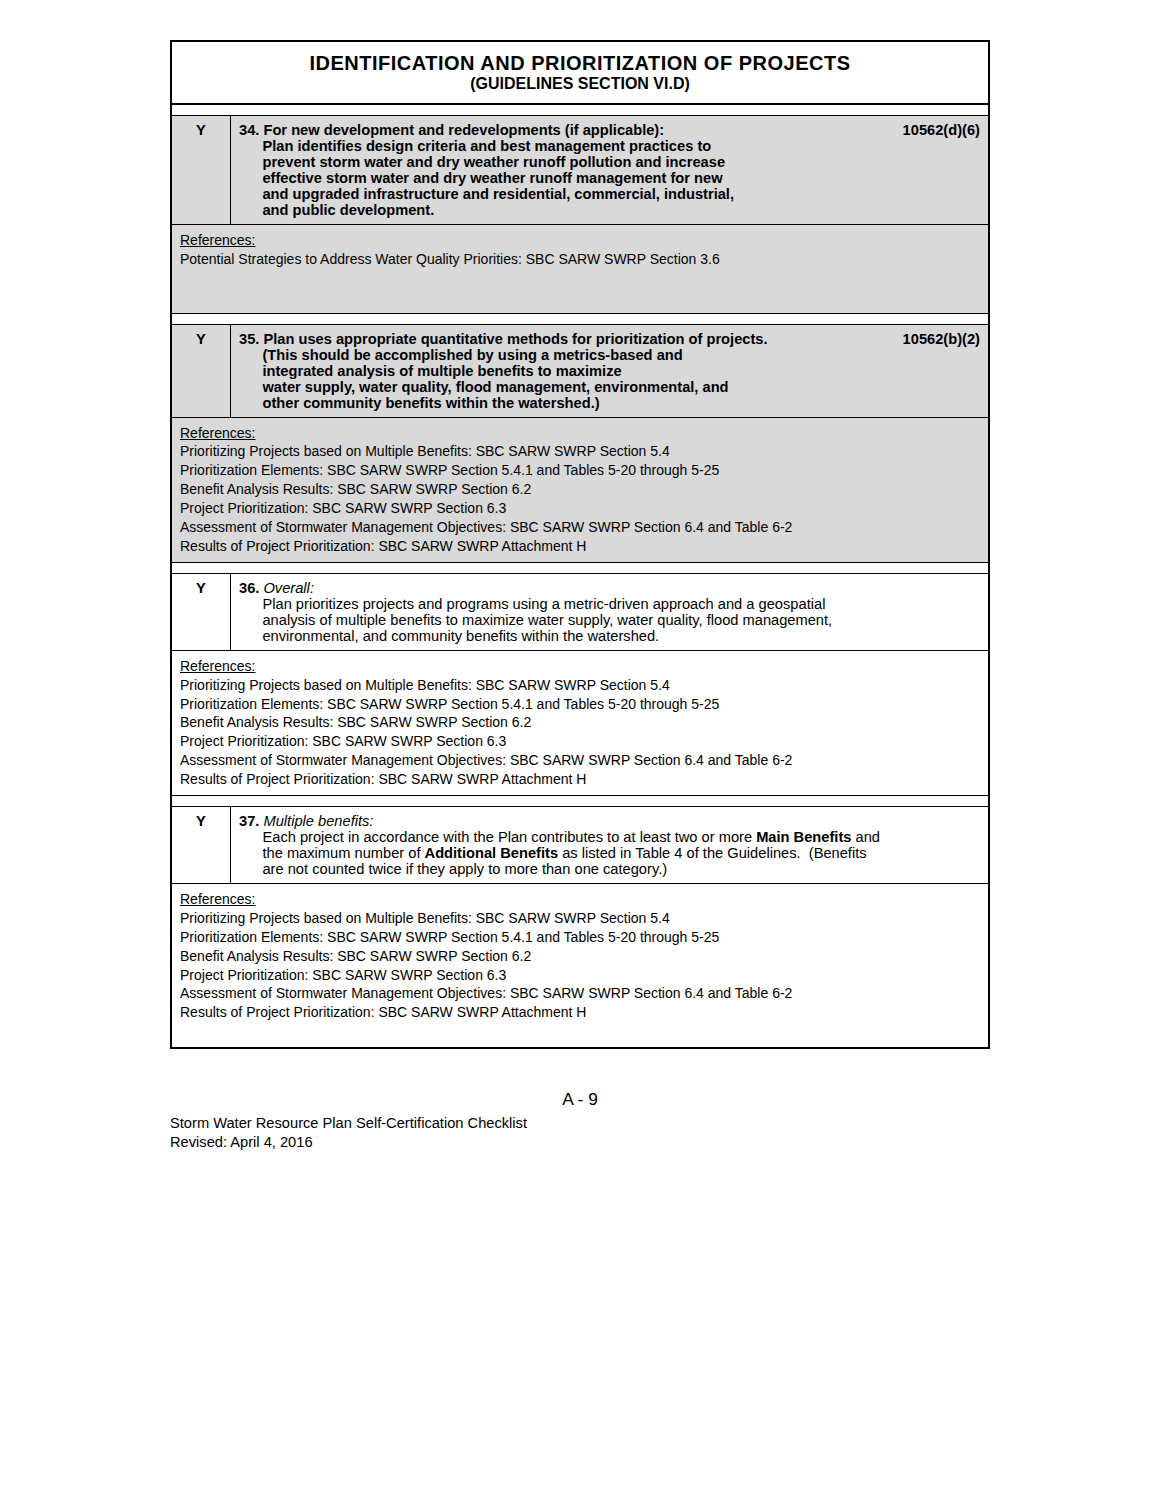| IDENTIFICATION AND PRIORITIZATION OF PROJECTS (GUIDELINES SECTION VI.D) |
| Y | 10562(d)(6) 34. For new development and redevelopments (if applicable): Plan identifies design criteria and best management practices to prevent storm water and dry weather runoff pollution and increase effective storm water and dry weather runoff management for new and upgraded infrastructure and residential, commercial, industrial, and public development. |
| References: Potential Strategies to Address Water Quality Priorities: SBC SARW SWRP Section 3.6 |
| Y | 10562(b)(2) 35. Plan uses appropriate quantitative methods for prioritization of projects. (This should be accomplished by using a metrics-based and integrated analysis of multiple benefits to maximize water supply, water quality, flood management, environmental, and other community benefits within the watershed.) |
| References: Prioritizing Projects based on Multiple Benefits: SBC SARW SWRP Section 5.4 Prioritization Elements: SBC SARW SWRP Section 5.4.1 and Tables 5-20 through 5-25 Benefit Analysis Results: SBC SARW SWRP Section 6.2 Project Prioritization: SBC SARW SWRP Section 6.3 Assessment of Stormwater Management Objectives: SBC SARW SWRP Section 6.4 and Table 6-2 Results of Project Prioritization: SBC SARW SWRP Attachment H |
| Y | 36. Overall: Plan prioritizes projects and programs using a metric-driven approach and a geospatial analysis of multiple benefits to maximize water supply, water quality, flood management, environmental, and community benefits within the watershed. |
| References: Prioritizing Projects based on Multiple Benefits: SBC SARW SWRP Section 5.4 Prioritization Elements: SBC SARW SWRP Section 5.4.1 and Tables 5-20 through 5-25 Benefit Analysis Results: SBC SARW SWRP Section 6.2 Project Prioritization: SBC SARW SWRP Section 6.3 Assessment of Stormwater Management Objectives: SBC SARW SWRP Section 6.4 and Table 6-2 Results of Project Prioritization: SBC SARW SWRP Attachment H |
| Y | 37. Multiple benefits: Each project in accordance with the Plan contributes to at least two or more Main Benefits and the maximum number of Additional Benefits as listed in Table 4 of the Guidelines. (Benefits are not counted twice if they apply to more than one category.) |
| References: Prioritizing Projects based on Multiple Benefits: SBC SARW SWRP Section 5.4 Prioritization Elements: SBC SARW SWRP Section 5.4.1 and Tables 5-20 through 5-25 Benefit Analysis Results: SBC SARW SWRP Section 6.2 Project Prioritization: SBC SARW SWRP Section 6.3 Assessment of Stormwater Management Objectives: SBC SARW SWRP Section 6.4 and Table 6-2 Results of Project Prioritization: SBC SARW SWRP Attachment H |
A - 9
Storm Water Resource Plan Self-Certification Checklist
Revised: April 4, 2016